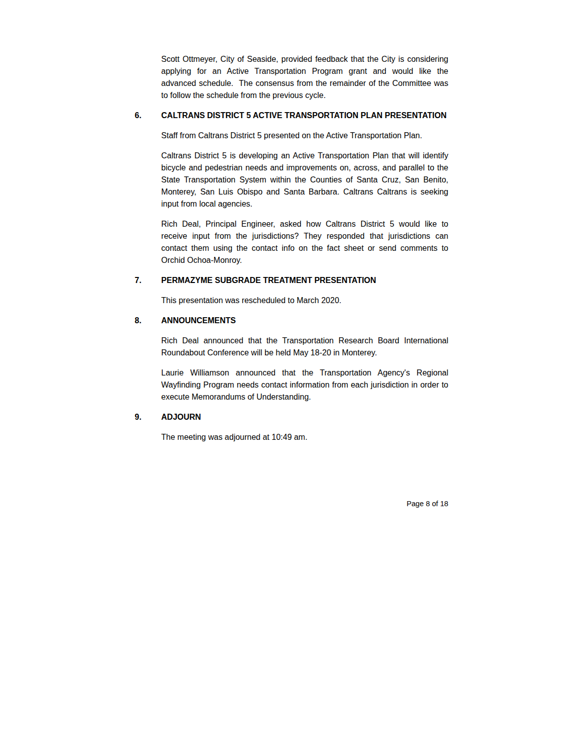Scott Ottmeyer, City of Seaside, provided feedback that the City is considering applying for an Active Transportation Program grant and would like the advanced schedule. The consensus from the remainder of the Committee was to follow the schedule from the previous cycle.
6.
Caltrans District 5 Active Transportation Plan Presentation
Staff from Caltrans District 5 presented on the Active Transportation Plan.
Caltrans District 5 is developing an Active Transportation Plan that will identify bicycle and pedestrian needs and improvements on, across, and parallel to the State Transportation System within the Counties of Santa Cruz, San Benito, Monterey, San Luis Obispo and Santa Barbara. Caltrans Caltrans is seeking input from local agencies.
Rich Deal, Principal Engineer, asked how Caltrans District 5 would like to receive input from the jurisdictions? They responded that jurisdictions can contact them using the contact info on the fact sheet or send comments to Orchid Ochoa-Monroy.
7.
Permazyme Subgrade Treatment Presentation
This presentation was rescheduled to March 2020.
8.
Announcements
Rich Deal announced that the Transportation Research Board International Roundabout Conference will be held May 18-20 in Monterey.
Laurie Williamson announced that the Transportation Agency's Regional Wayfinding Program needs contact information from each jurisdiction in order to execute Memorandums of Understanding.
9.
Adjourn
The meeting was adjourned at 10:49 am.
Page 8 of 18